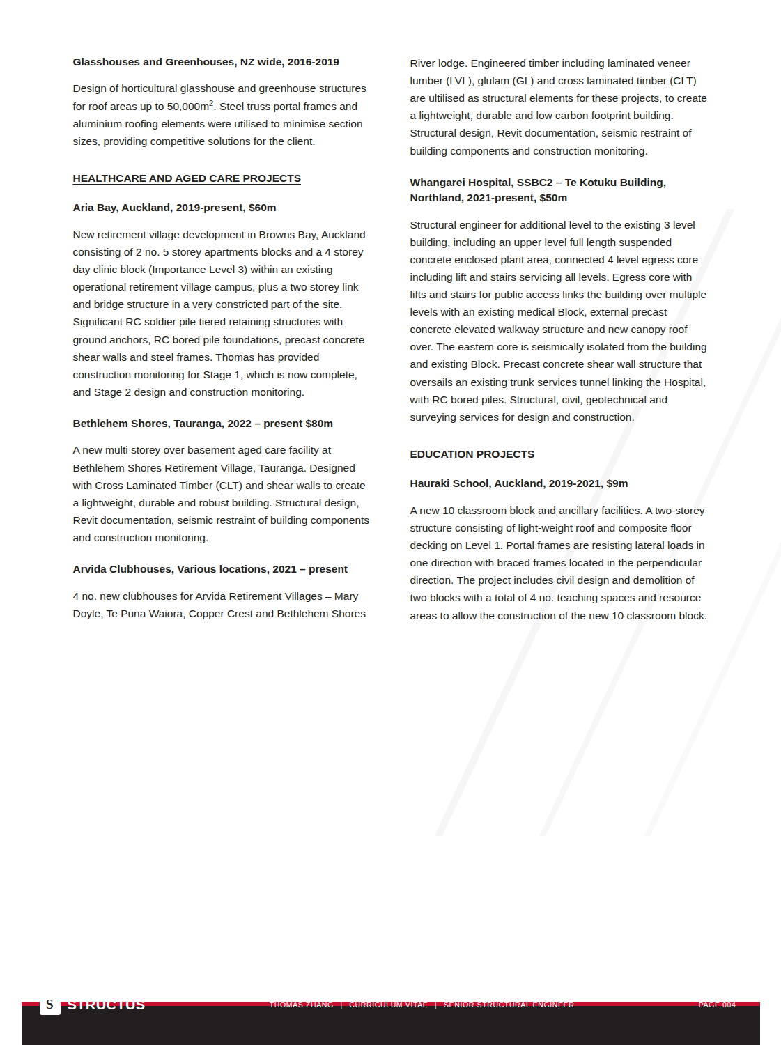Glasshouses and Greenhouses, NZ wide, 2016-2019
Design of horticultural glasshouse and greenhouse structures for roof areas up to 50,000m2. Steel truss portal frames and aluminium roofing elements were utilised to minimise section sizes, providing competitive solutions for the client.
HEALTHCARE AND AGED CARE PROJECTS
Aria Bay, Auckland, 2019-present, $60m
New retirement village development in Browns Bay, Auckland consisting of 2 no. 5 storey apartments blocks and a 4 storey day clinic block (Importance Level 3) within an existing operational retirement village campus, plus a two storey link and bridge structure in a very constricted part of the site. Significant RC soldier pile tiered retaining structures with ground anchors, RC bored pile foundations, precast concrete shear walls and steel frames. Thomas has provided construction monitoring for Stage 1, which is now complete, and Stage 2 design and construction monitoring.
Bethlehem Shores, Tauranga, 2022 – present $80m
A new multi storey over basement aged care facility at Bethlehem Shores Retirement Village, Tauranga. Designed with Cross Laminated Timber (CLT) and shear walls to create a lightweight, durable and robust building. Structural design, Revit documentation, seismic restraint of building components and construction monitoring.
Arvida Clubhouses, Various locations, 2021 – present
4 no. new clubhouses for Arvida Retirement Villages – Mary Doyle, Te Puna Waiora, Copper Crest and Bethlehem Shores River lodge. Engineered timber including laminated veneer lumber (LVL), glulam (GL) and cross laminated timber (CLT) are ultilised as structural elements for these projects, to create a lightweight, durable and low carbon footprint building. Structural design, Revit documentation, seismic restraint of building components and construction monitoring.
Whangarei Hospital, SSBC2 – Te Kotuku Building, Northland, 2021-present, $50m
Structural engineer for additional level to the existing 3 level building, including an upper level full length suspended concrete enclosed plant area, connected 4 level egress core including lift and stairs servicing all levels. Egress core with lifts and stairs for public access links the building over multiple levels with an existing medical Block, external precast concrete elevated walkway structure and new canopy roof over. The eastern core is seismically isolated from the building and existing Block. Precast concrete shear wall structure that oversails an existing trunk services tunnel linking the Hospital, with RC bored piles. Structural, civil, geotechnical and surveying services for design and construction.
EDUCATION PROJECTS
Hauraki School, Auckland, 2019-2021, $9m
A new 10 classroom block and ancillary facilities. A two-storey structure consisting of light-weight roof and composite floor decking on Level 1. Portal frames are resisting lateral loads in one direction with braced frames located in the perpendicular direction. The project includes civil design and demolition of two blocks with a total of 4 no. teaching spaces and resource areas to allow the construction of the new 10 classroom block.
S STRUCTUS
THOMAS ZHANG | CURRICULUM VITAE | SENIOR STRUCTURAL ENGINEER
PAGE 004